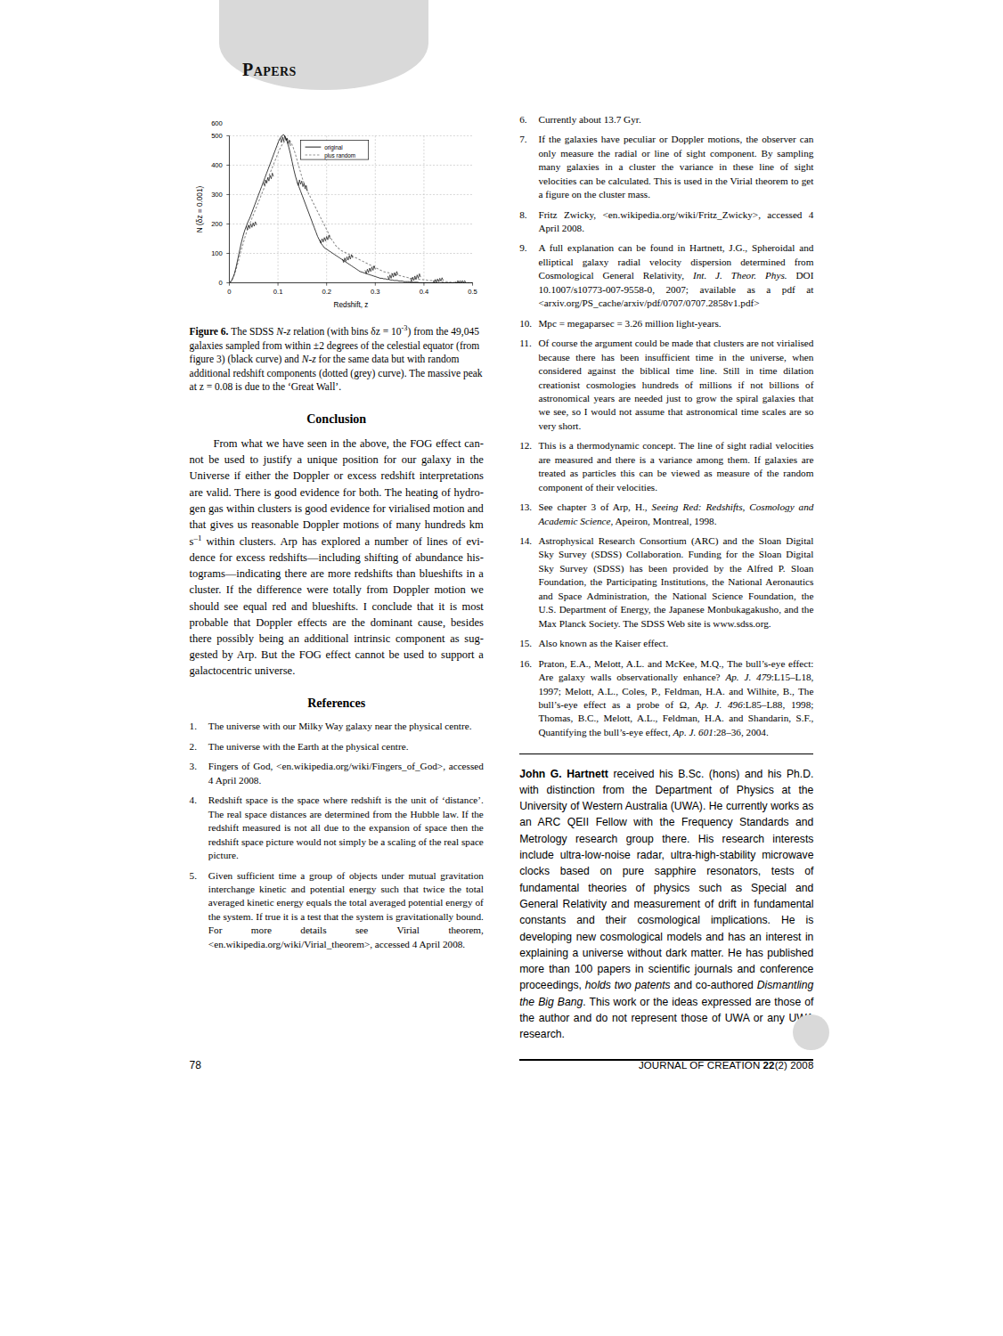Papers
0 0.1 0.2 0.3 0.4 0.5 0 100 200 300 400 500 600 Redshift, z N (δz = 0.001) original plus random
Figure 6. The SDSS N-z relation (with bins δz = 10-3) from the 49,045 galaxies sampled from within ±2 degrees of the celestial equator (from figure 3) (black curve) and N-z for the same data but with random additional redshift components (dotted (grey) curve). The massive peak at z = 0.08 is due to the ‘Great Wall’.
Conclusion
From what we have seen in the above, the FOG effect cannot be used to justify a unique position for our galaxy in the Universe if either the Doppler or excess redshift interpretations are valid. There is good evidence for both. The heating of hydrogen gas within clusters is good evidence for virialised motion and that gives us reasonable Doppler motions of many hundreds km s–1 within clusters. Arp has explored a number of lines of evidence for excess redshifts—including shifting of abundance histograms—indicating there are more redshifts than blueshifts in a cluster. If the difference were totally from Doppler motion we should see equal red and blueshifts. I conclude that it is most probable that Doppler effects are the dominant cause, besides there possibly being an additional intrinsic component as suggested by Arp. But the FOG effect cannot be used to support a galactocentric universe.
References
The universe with our Milky Way galaxy near the physical centre.
The universe with the Earth at the physical centre.
Fingers of God, <en.wikipedia.org/wiki/Fingers_of_God>, accessed 4 April 2008.
Redshift space is the space where redshift is the unit of ‘distance’. The real space distances are determined from the Hubble law. If the redshift measured is not all due to the expansion of space then the redshift space picture would not simply be a scaling of the real space picture.
Given sufficient time a group of objects under mutual gravitation interchange kinetic and potential energy such that twice the total averaged kinetic energy equals the total averaged potential energy of the system. If true it is a test that the system is gravitationally bound. For more details see Virial theorem, <en.wikipedia.org/wiki/Virial_theorem>, accessed 4 April 2008.
Currently about 13.7 Gyr.
If the galaxies have peculiar or Doppler motions, the observer can only measure the radial or line of sight component. By sampling many galaxies in a cluster the variance in these line of sight velocities can be calculated. This is used in the Virial theorem to get a figure on the cluster mass.
Fritz Zwicky, <en.wikipedia.org/wiki/Fritz_Zwicky>, accessed 4 April 2008.
A full explanation can be found in Hartnett, J.G., Spheroidal and elliptical galaxy radial velocity dispersion determined from Cosmological General Relativity, Int. J. Theor. Phys. DOI 10.1007/s10773-007-9558-0, 2007; available as a pdf at <arxiv.org/PS_cache/arxiv/pdf/0707/0707.2858v1.pdf>
Mpc = megaparsec = 3.26 million light-years.
Of course the argument could be made that clusters are not virialised because there has been insufficient time in the universe, when considered against the biblical time line. Still in time dilation creationist cosmologies hundreds of millions if not billions of astronomical years are needed just to grow the spiral galaxies that we see, so I would not assume that astronomical time scales are so very short.
This is a thermodynamic concept. The line of sight radial velocities are measured and there is a variance among them. If galaxies are treated as particles this can be viewed as measure of the random component of their velocities.
See chapter 3 of Arp, H., Seeing Red: Redshifts, Cosmology and Academic Science, Apeiron, Montreal, 1998.
Astrophysical Research Consortium (ARC) and the Sloan Digital Sky Survey (SDSS) Collaboration. Funding for the Sloan Digital Sky Survey (SDSS) has been provided by the Alfred P. Sloan Foundation, the Participating Institutions, the National Aeronautics and Space Administration, the National Science Foundation, the U.S. Department of Energy, the Japanese Monbukagakusho, and the Max Planck Society. The SDSS Web site is www.sdss.org.
Also known as the Kaiser effect.
Praton, E.A., Melott, A.L. and McKee, M.Q., The bull’s-eye effect: Are galaxy walls observationally enhance? Ap. J. 479:L15–L18, 1997; Melott, A.L., Coles, P., Feldman, H.A. and Wilhite, B., The bull’s-eye effect as a probe of Ω, Ap. J. 496:L85–L88, 1998; Thomas, B.C., Melott, A.L., Feldman, H.A. and Shandarin, S.F., Quantifying the bull’s-eye effect, Ap. J. 601:28–36, 2004.
John G. Hartnett received his B.Sc. (hons) and his Ph.D. with distinction from the Department of Physics at the University of Western Australia (UWA). He currently works as an ARC QEII Fellow with the Frequency Standards and Metrology research group there. His research interests include ultra-low-noise radar, ultra-high-stability microwave clocks based on pure sapphire resonators, tests of fundamental theories of physics such as Special and General Relativity and measurement of drift in fundamental constants and their cosmological implications. He is developing new cosmological models and has an interest in explaining a universe without dark matter. He has published more than 100 papers in scientific journals and conference proceedings, holds two patents and co-authored Dismantling the Big Bang. This work or the ideas expressed are those of the author and do not represent those of UWA or any UWA research.
78
JOURNAL OF CREATION 22(2) 2008